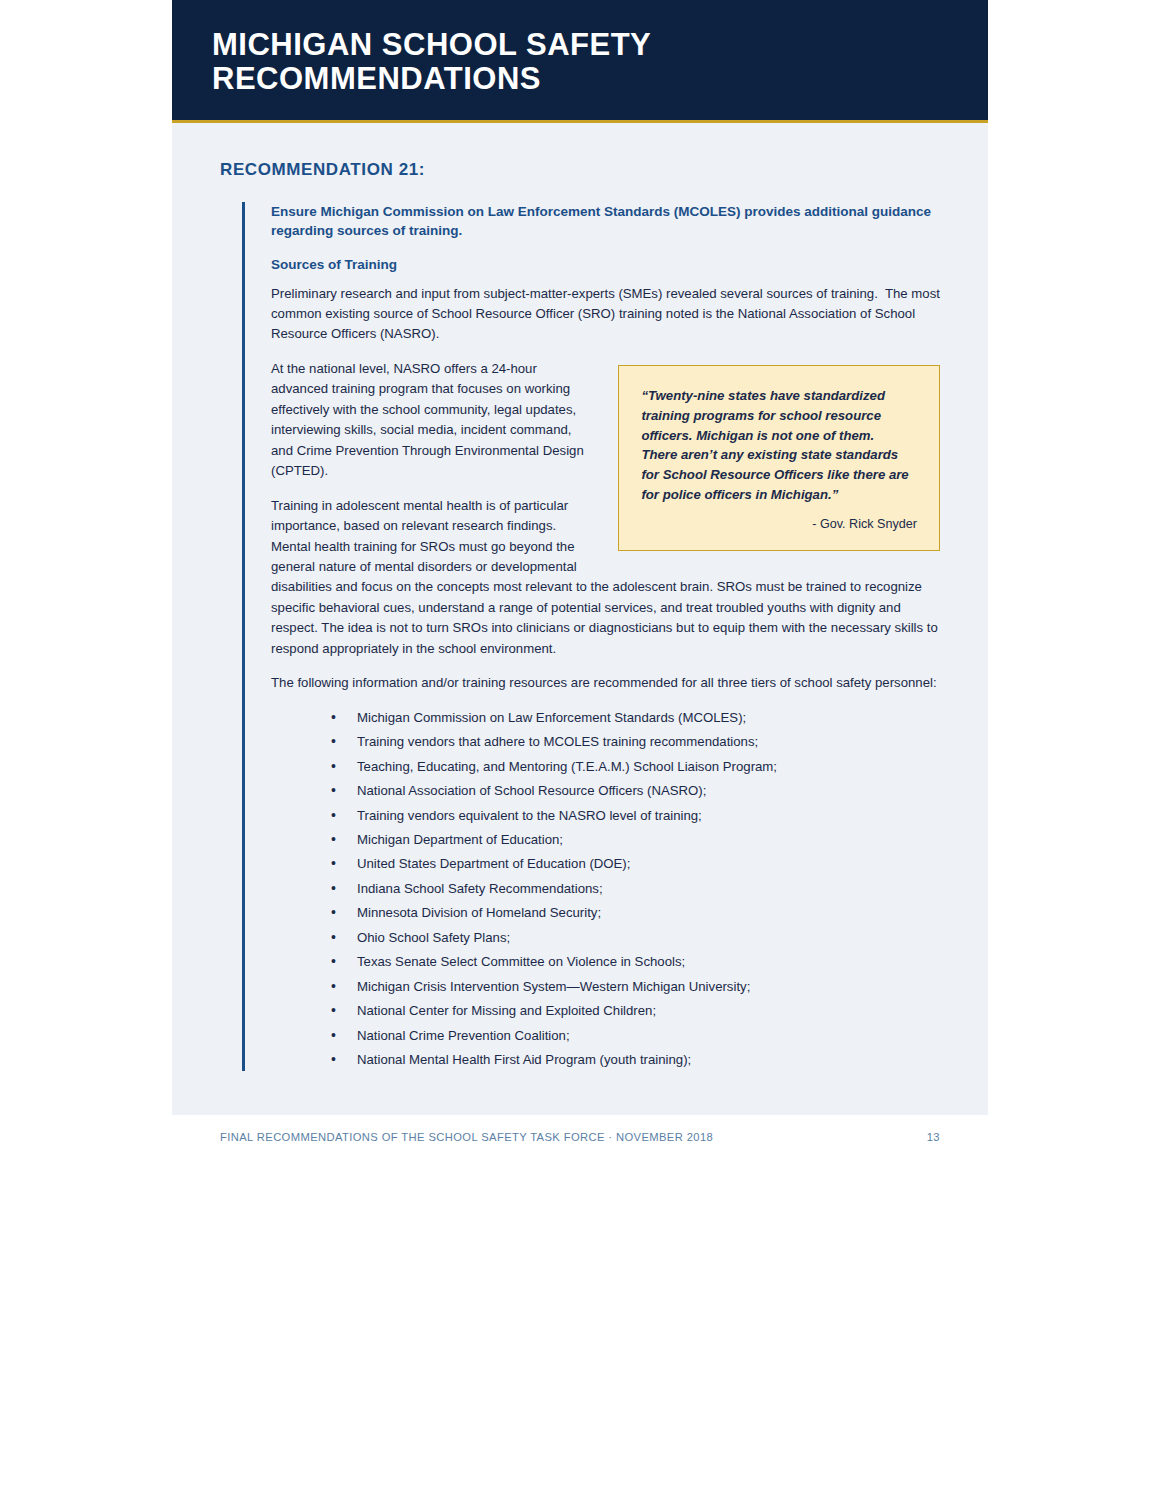MICHIGAN SCHOOL SAFETY RECOMMENDATIONS
RECOMMENDATION 21:
Ensure Michigan Commission on Law Enforcement Standards (MCOLES) provides additional guidance regarding sources of training.
Sources of Training
Preliminary research and input from subject-matter-experts (SMEs) revealed several sources of training. The most common existing source of School Resource Officer (SRO) training noted is the National Association of School Resource Officers (NASRO).
“Twenty-nine states have standardized training programs for school resource officers. Michigan is not one of them. There aren’t any existing state standards for School Resource Officers like there are for police officers in Michigan.”
- Gov. Rick Snyder
At the national level, NASRO offers a 24-hour advanced training program that focuses on working effectively with the school community, legal updates, interviewing skills, social media, incident command, and Crime Prevention Through Environmental Design (CPTED).
Training in adolescent mental health is of particular importance, based on relevant research findings. Mental health training for SROs must go beyond the general nature of mental disorders or developmental disabilities and focus on the concepts most relevant to the adolescent brain. SROs must be trained to recognize specific behavioral cues, understand a range of potential services, and treat troubled youths with dignity and respect. The idea is not to turn SROs into clinicians or diagnosticians but to equip them with the necessary skills to respond appropriately in the school environment.
The following information and/or training resources are recommended for all three tiers of school safety personnel:
Michigan Commission on Law Enforcement Standards (MCOLES);
Training vendors that adhere to MCOLES training recommendations;
Teaching, Educating, and Mentoring (T.E.A.M.) School Liaison Program;
National Association of School Resource Officers (NASRO);
Training vendors equivalent to the NASRO level of training;
Michigan Department of Education;
United States Department of Education (DOE);
Indiana School Safety Recommendations;
Minnesota Division of Homeland Security;
Ohio School Safety Plans;
Texas Senate Select Committee on Violence in Schools;
Michigan Crisis Intervention System—Western Michigan University;
National Center for Missing and Exploited Children;
National Crime Prevention Coalition;
National Mental Health First Aid Program (youth training);
FINAL RECOMMENDATIONS OF THE SCHOOL SAFETY TASK FORCE · NOVEMBER 2018 13